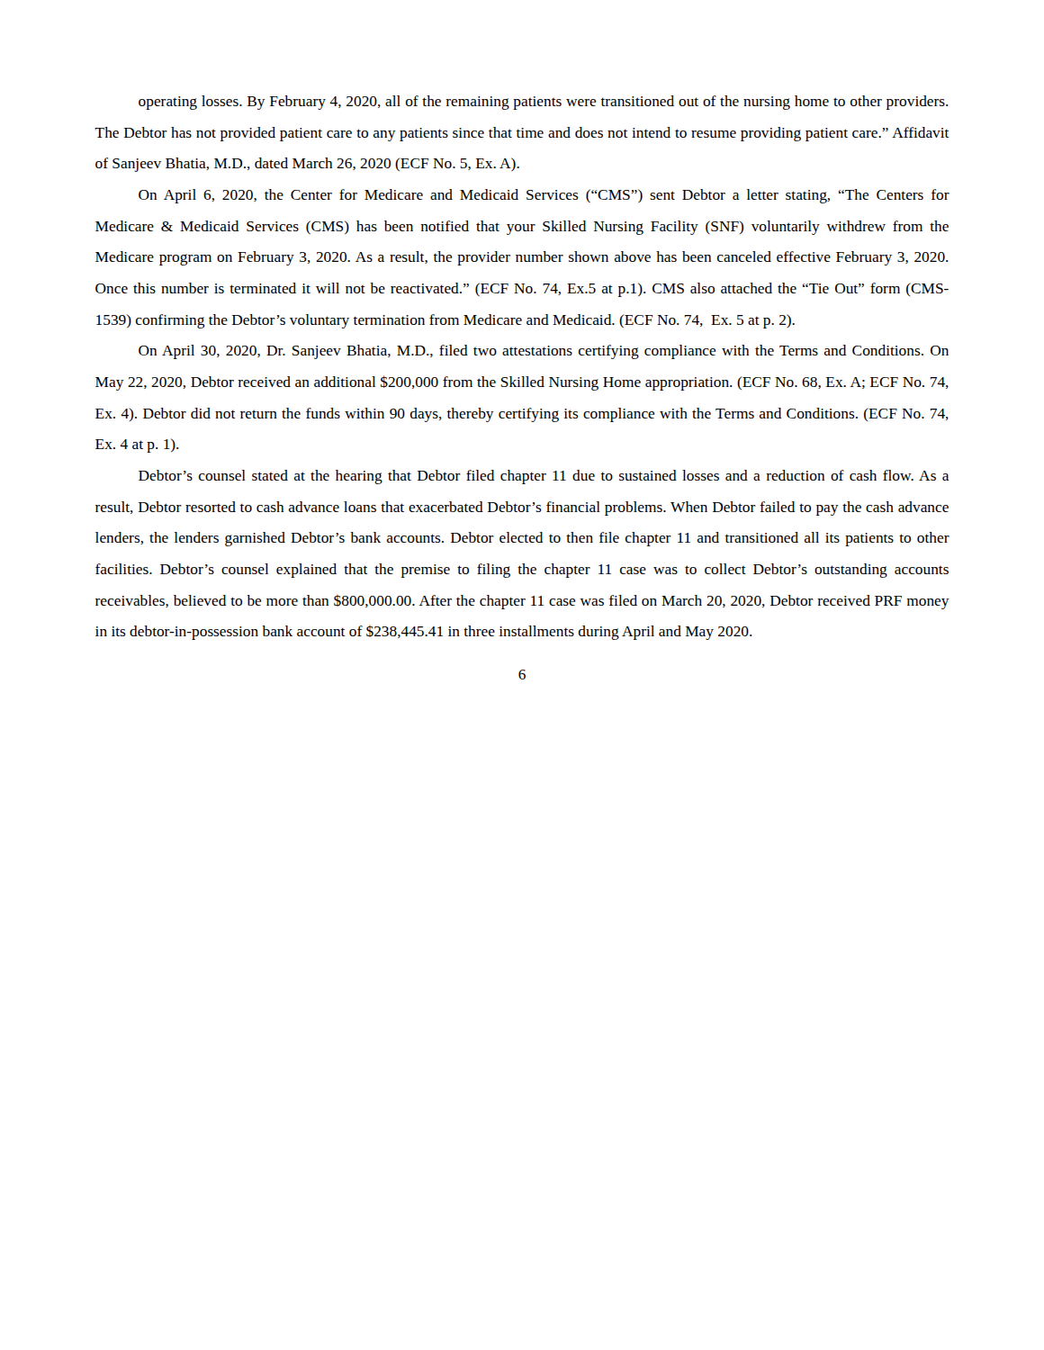operating losses. By February 4, 2020, all of the remaining patients were transitioned out of the nursing home to other providers. The Debtor has not provided patient care to any patients since that time and does not intend to resume providing patient care.” Affidavit of Sanjeev Bhatia, M.D., dated March 26, 2020 (ECF No. 5, Ex. A).
On April 6, 2020, the Center for Medicare and Medicaid Services (“CMS”) sent Debtor a letter stating, “The Centers for Medicare & Medicaid Services (CMS) has been notified that your Skilled Nursing Facility (SNF) voluntarily withdrew from the Medicare program on February 3, 2020. As a result, the provider number shown above has been canceled effective February 3, 2020. Once this number is terminated it will not be reactivated.” (ECF No. 74, Ex.5 at p.1). CMS also attached the “Tie Out” form (CMS-1539) confirming the Debtor’s voluntary termination from Medicare and Medicaid. (ECF No. 74, Ex. 5 at p. 2).
On April 30, 2020, Dr. Sanjeev Bhatia, M.D., filed two attestations certifying compliance with the Terms and Conditions. On May 22, 2020, Debtor received an additional $200,000 from the Skilled Nursing Home appropriation. (ECF No. 68, Ex. A; ECF No. 74, Ex. 4). Debtor did not return the funds within 90 days, thereby certifying its compliance with the Terms and Conditions. (ECF No. 74, Ex. 4 at p. 1).
Debtor’s counsel stated at the hearing that Debtor filed chapter 11 due to sustained losses and a reduction of cash flow. As a result, Debtor resorted to cash advance loans that exacerbated Debtor’s financial problems. When Debtor failed to pay the cash advance lenders, the lenders garnished Debtor’s bank accounts. Debtor elected to then file chapter 11 and transitioned all its patients to other facilities. Debtor’s counsel explained that the premise to filing the chapter 11 case was to collect Debtor’s outstanding accounts receivables, believed to be more than $800,000.00. After the chapter 11 case was filed on March 20, 2020, Debtor received PRF money in its debtor-in-possession bank account of $238,445.41 in three installments during April and May 2020.
6